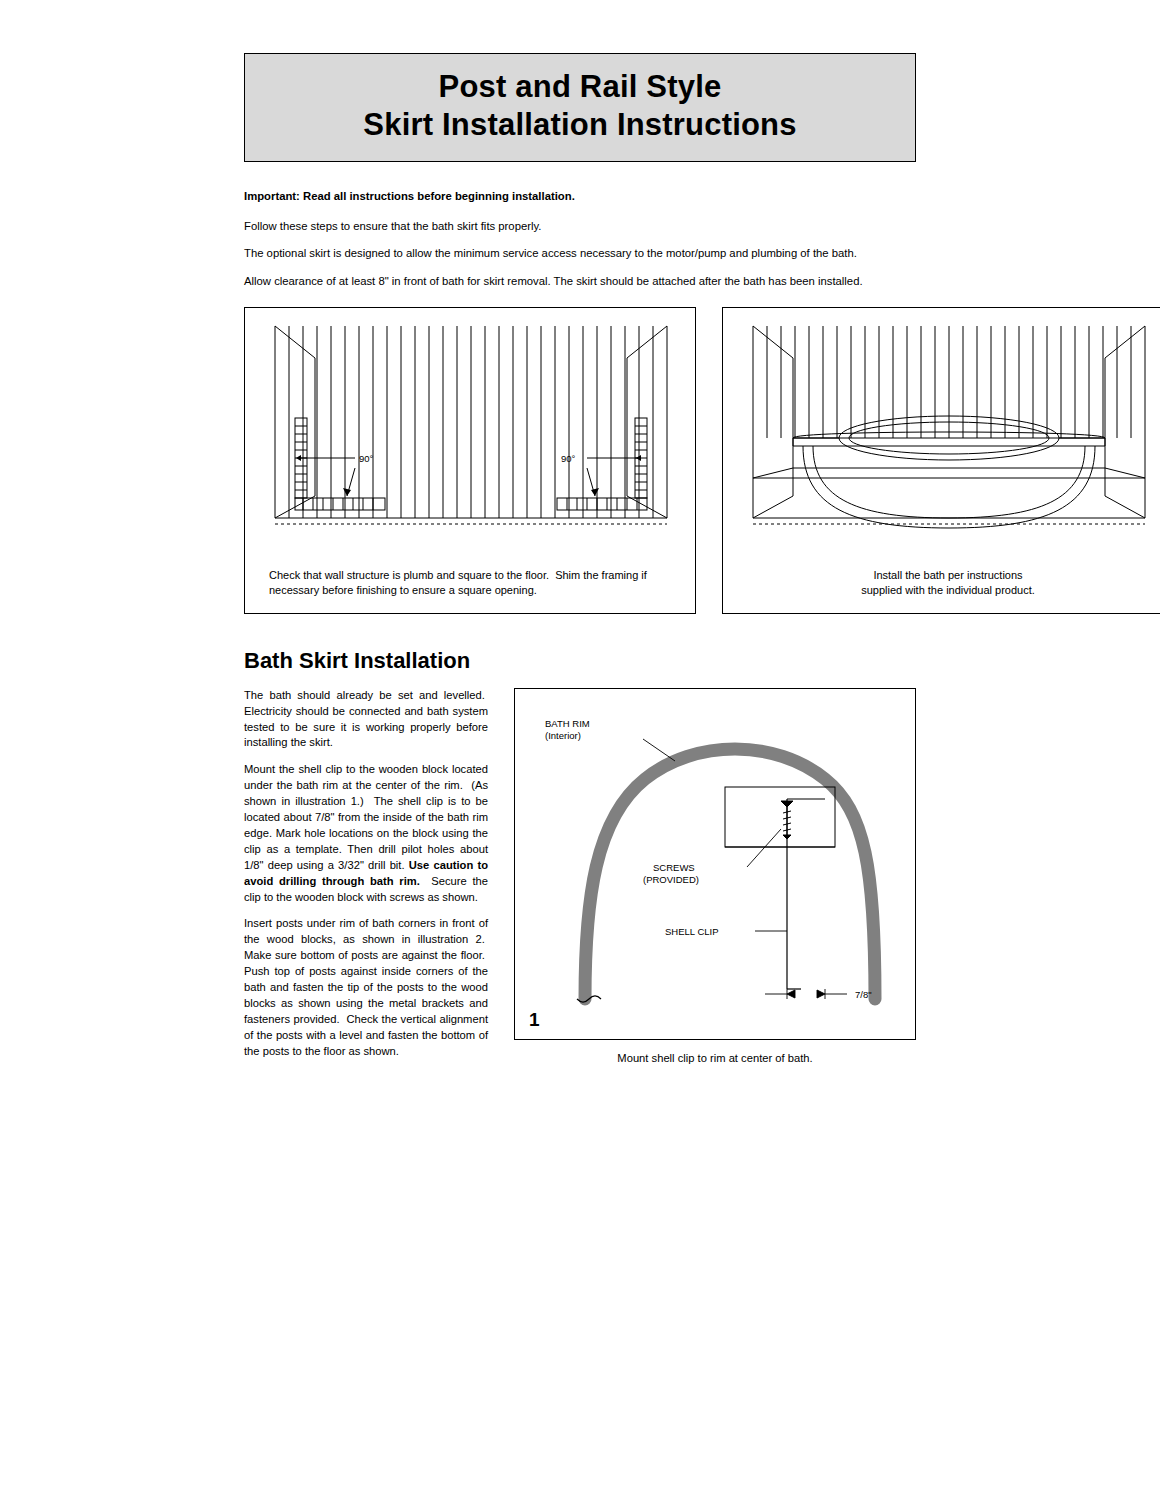Post and Rail Style
Skirt Installation Instructions
Important: Read all instructions before beginning installation.
Follow these steps to ensure that the bath skirt fits properly.
The optional skirt is designed to allow the minimum service access necessary to the motor/pump and plumbing of the bath.
Allow clearance of at least 8" in front of bath for skirt removal. The skirt should be attached after the bath has been installed.
90° 90°
Check that wall structure is plumb and square to the floor. Shim the framing if necessary before finishing to ensure a square opening.
Install the bath per instructions
supplied with the individual product.
Bath Skirt Installation
The bath should already be set and levelled. Electricity should be connected and bath system tested to be sure it is working properly before installing the skirt.
Mount the shell clip to the wooden block located under the bath rim at the center of the rim. (As shown in illustration 1.) The shell clip is to be located about 7/8" from the inside of the bath rim edge. Mark hole locations on the block using the clip as a template. Then drill pilot holes about 1/8" deep using a 3/32" drill bit. Use caution to avoid drilling through bath rim. Secure the clip to the wooden block with screws as shown.
Insert posts under rim of bath corners in front of the wood blocks, as shown in illustration 2. Make sure bottom of posts are against the floor. Push top of posts against inside corners of the bath and fasten the tip of the posts to the wood blocks as shown using the metal brackets and fasteners provided. Check the vertical alignment of the posts with a level and fasten the bottom of the posts to the floor as shown.
BATH RIM (Interior) SCREWS (PROVIDED) SHELL CLIP 7/8"
1
Mount shell clip to rim at center of bath.